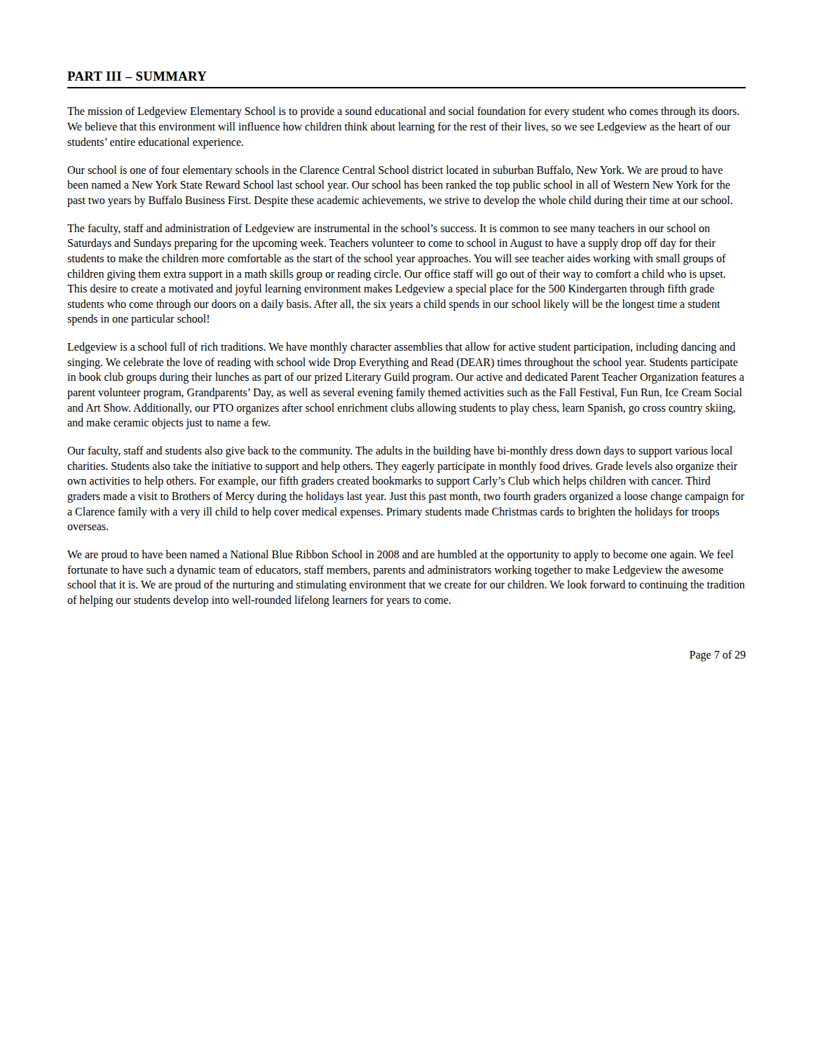PART III – SUMMARY
The mission of Ledgeview Elementary School is to provide a sound educational and social foundation for every student who comes through its doors. We believe that this environment will influence how children think about learning for the rest of their lives, so we see Ledgeview as the heart of our students’ entire educational experience.
Our school is one of four elementary schools in the Clarence Central School district located in suburban Buffalo, New York. We are proud to have been named a New York State Reward School last school year. Our school has been ranked the top public school in all of Western New York for the past two years by Buffalo Business First. Despite these academic achievements, we strive to develop the whole child during their time at our school.
The faculty, staff and administration of Ledgeview are instrumental in the school’s success. It is common to see many teachers in our school on Saturdays and Sundays preparing for the upcoming week. Teachers volunteer to come to school in August to have a supply drop off day for their students to make the children more comfortable as the start of the school year approaches. You will see teacher aides working with small groups of children giving them extra support in a math skills group or reading circle. Our office staff will go out of their way to comfort a child who is upset. This desire to create a motivated and joyful learning environment makes Ledgeview a special place for the 500 Kindergarten through fifth grade students who come through our doors on a daily basis. After all, the six years a child spends in our school likely will be the longest time a student spends in one particular school!
Ledgeview is a school full of rich traditions. We have monthly character assemblies that allow for active student participation, including dancing and singing. We celebrate the love of reading with school wide Drop Everything and Read (DEAR) times throughout the school year. Students participate in book club groups during their lunches as part of our prized Literary Guild program. Our active and dedicated Parent Teacher Organization features a parent volunteer program, Grandparents’ Day, as well as several evening family themed activities such as the Fall Festival, Fun Run, Ice Cream Social and Art Show. Additionally, our PTO organizes after school enrichment clubs allowing students to play chess, learn Spanish, go cross country skiing, and make ceramic objects just to name a few.
Our faculty, staff and students also give back to the community. The adults in the building have bi-monthly dress down days to support various local charities. Students also take the initiative to support and help others. They eagerly participate in monthly food drives. Grade levels also organize their own activities to help others. For example, our fifth graders created bookmarks to support Carly’s Club which helps children with cancer. Third graders made a visit to Brothers of Mercy during the holidays last year. Just this past month, two fourth graders organized a loose change campaign for a Clarence family with a very ill child to help cover medical expenses. Primary students made Christmas cards to brighten the holidays for troops overseas.
We are proud to have been named a National Blue Ribbon School in 2008 and are humbled at the opportunity to apply to become one again. We feel fortunate to have such a dynamic team of educators, staff members, parents and administrators working together to make Ledgeview the awesome school that it is. We are proud of the nurturing and stimulating environment that we create for our children. We look forward to continuing the tradition of helping our students develop into well-rounded lifelong learners for years to come.
Page 7 of 29